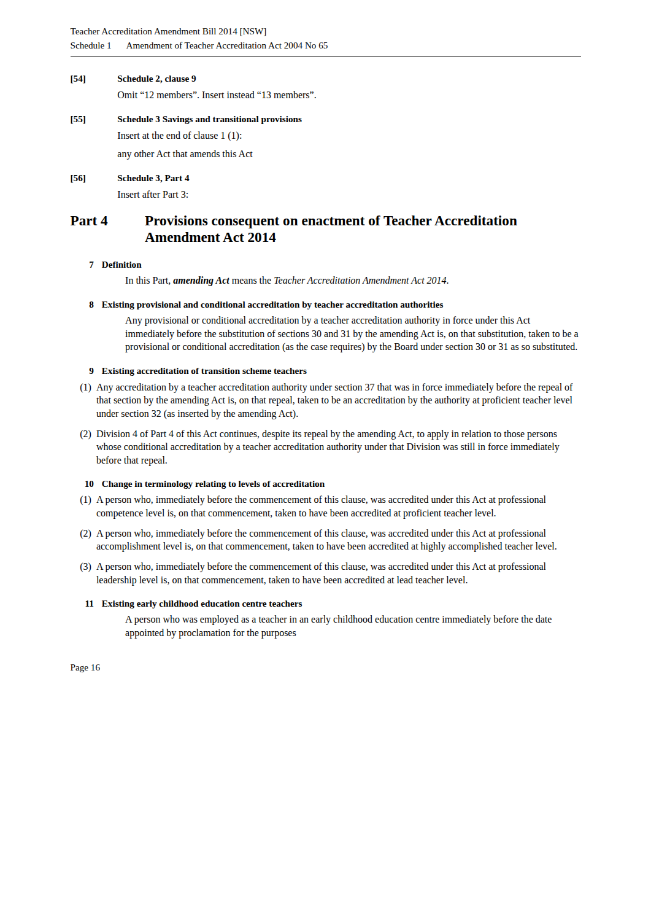Teacher Accreditation Amendment Bill 2014 [NSW]
Schedule 1 Amendment of Teacher Accreditation Act 2004 No 65
[54]
Schedule 2, clause 9
Omit “12 members”. Insert instead “13 members”.
[55]
Schedule 3 Savings and transitional provisions
Insert at the end of clause 1 (1):
any other Act that amends this Act
[56]
Schedule 3, Part 4
Insert after Part 3:
Part 4
Provisions consequent on enactment of Teacher Accreditation Amendment Act 2014
7
Definition
In this Part, amending Act means the Teacher Accreditation Amendment Act 2014.
8
Existing provisional and conditional accreditation by teacher accreditation authorities
Any provisional or conditional accreditation by a teacher accreditation authority in force under this Act immediately before the substitution of sections 30 and 31 by the amending Act is, on that substitution, taken to be a provisional or conditional accreditation (as the case requires) by the Board under section 30 or 31 as so substituted.
9
Existing accreditation of transition scheme teachers
(1) Any accreditation by a teacher accreditation authority under section 37 that was in force immediately before the repeal of that section by the amending Act is, on that repeal, taken to be an accreditation by the authority at proficient teacher level under section 32 (as inserted by the amending Act).
(2) Division 4 of Part 4 of this Act continues, despite its repeal by the amending Act, to apply in relation to those persons whose conditional accreditation by a teacher accreditation authority under that Division was still in force immediately before that repeal.
10
Change in terminology relating to levels of accreditation
(1) A person who, immediately before the commencement of this clause, was accredited under this Act at professional competence level is, on that commencement, taken to have been accredited at proficient teacher level.
(2) A person who, immediately before the commencement of this clause, was accredited under this Act at professional accomplishment level is, on that commencement, taken to have been accredited at highly accomplished teacher level.
(3) A person who, immediately before the commencement of this clause, was accredited under this Act at professional leadership level is, on that commencement, taken to have been accredited at lead teacher level.
11
Existing early childhood education centre teachers
A person who was employed as a teacher in an early childhood education centre immediately before the date appointed by proclamation for the purposes
Page 16